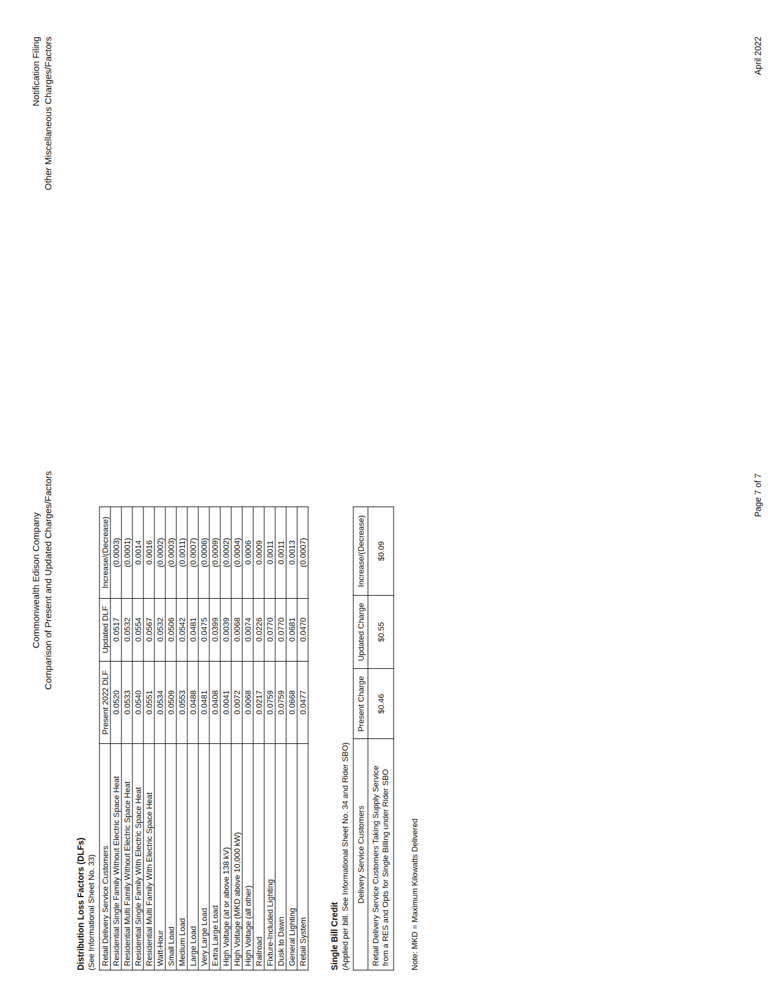Commonwealth Edison Company
Comparison of Present and Updated Charges/Factors
Notification Filing
Other Miscellaneous Charges/Factors
Distribution Loss Factors (DLFs)
(See Informational Sheet No. 33)
| Retail Delivery Service Customers | Present 2022 DLF | Updated DLF | Increase/(Decrease) |
| --- | --- | --- | --- |
| Residential Single Family Without Electric Space Heat | 0.0520 | 0.0517 | (0.0003) |
| Residential Multi Family Without Electric Space Heat | 0.0533 | 0.0532 | (0.0001) |
| Residential Single Family With Electric Space Heat | 0.0540 | 0.0554 | 0.0014 |
| Residential Multi Family With Electric Space Heat | 0.0551 | 0.0567 | 0.0016 |
| Watt-Hour | 0.0534 | 0.0532 | (0.0002) |
| Small Load | 0.0509 | 0.0506 | (0.0003) |
| Medium Load | 0.0553 | 0.0542 | (0.0011) |
| Large Load | 0.0488 | 0.0481 | (0.0007) |
| Very Large Load | 0.0481 | 0.0475 | (0.0006) |
| Extra Large Load | 0.0408 | 0.0399 | (0.0009) |
| High Voltage (at or above 138 kV) | 0.0041 | 0.0039 | (0.0002) |
| High Voltage (MKD above 10,000 kW) | 0.0072 | 0.0068 | (0.0004) |
| High Voltage (all other) | 0.0068 | 0.0074 | 0.0006 |
| Railroad | 0.0217 | 0.0226 | 0.0009 |
| Fixture-Included Lighting | 0.0759 | 0.0770 | 0.0011 |
| Dusk to Dawn | 0.0759 | 0.0770 | 0.0011 |
| General Lighting | 0.0668 | 0.0681 | 0.0013 |
| Retail System | 0.0477 | 0.0470 | (0.0007) |
Single Bill Credit
(Applied per bill. See Informational Sheet No. 34 and Rider SBO)
| Delivery Service Customers | Present Charge | Updated Charge | Increase/(Decrease) |
| --- | --- | --- | --- |
| Retail Delivery Service Customers Taking Supply Service from a RES and Opts for Single Billing under Rider SBO | $0.46 | $0.55 | $0.09 |
Note: MKD = Maximum Kilowatts Delivered
Page 7 of 7
April 2022